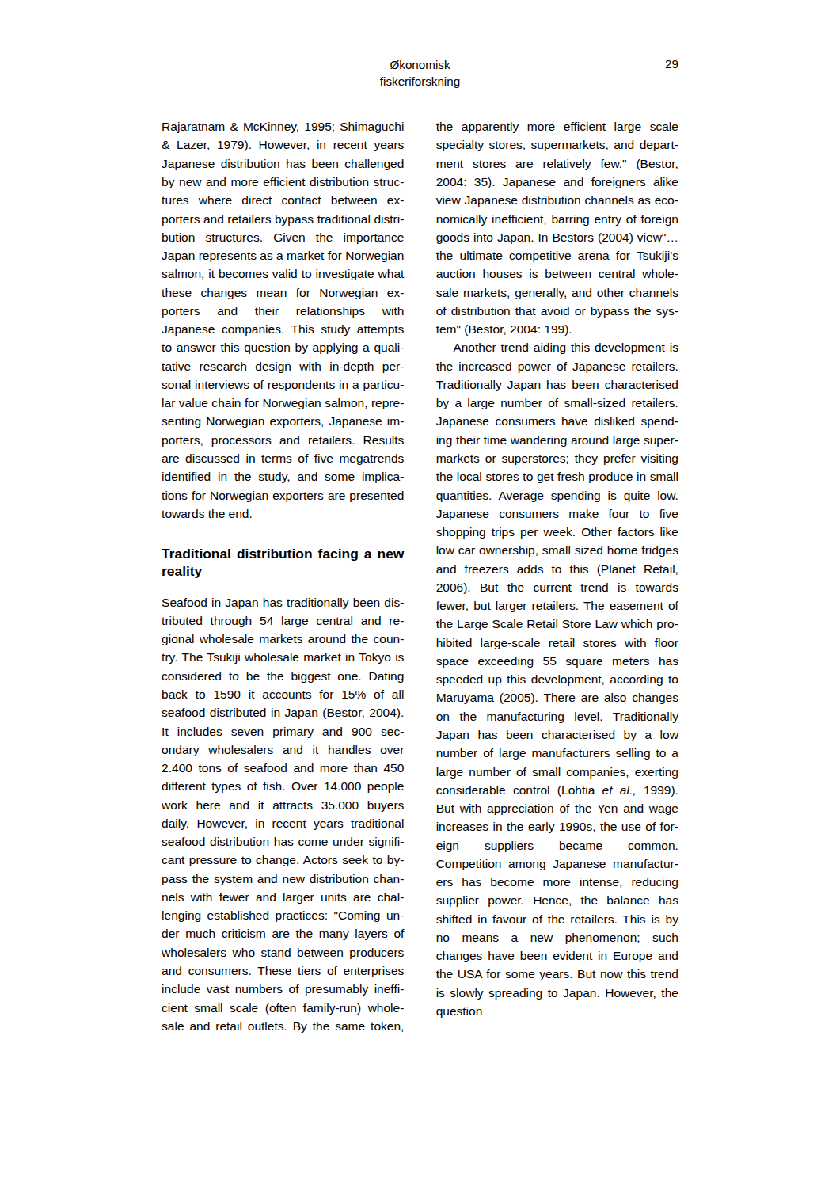Økonomisk
fiskeriforskning
29
Rajaratnam & McKinney, 1995; Shimaguchi & Lazer, 1979). However, in recent years Japanese distribution has been challenged by new and more efficient distribution structures where direct contact between exporters and retailers bypass traditional distribution structures. Given the importance Japan represents as a market for Norwegian salmon, it becomes valid to investigate what these changes mean for Norwegian exporters and their relationships with Japanese companies. This study attempts to answer this question by applying a qualitative research design with in-depth personal interviews of respondents in a particular value chain for Norwegian salmon, representing Norwegian exporters, Japanese importers, processors and retailers. Results are discussed in terms of five megatrends identified in the study, and some implications for Norwegian exporters are presented towards the end.
Traditional distribution facing a new reality
Seafood in Japan has traditionally been distributed through 54 large central and regional wholesale markets around the country. The Tsukiji wholesale market in Tokyo is considered to be the biggest one. Dating back to 1590 it accounts for 15% of all seafood distributed in Japan (Bestor, 2004). It includes seven primary and 900 secondary wholesalers and it handles over 2.400 tons of seafood and more than 450 different types of fish. Over 14.000 people work here and it attracts 35.000 buyers daily. However, in recent years traditional seafood distribution has come under significant pressure to change. Actors seek to bypass the system and new distribution channels with fewer and larger units are challenging established practices: "Coming under much criticism are the many layers of wholesalers who stand between producers and consumers. These tiers of enterprises include vast numbers of presumably inefficient small scale (often family-run) wholesale and retail outlets. By the same token, the apparently more efficient large scale specialty stores, supermarkets, and department stores are relatively few." (Bestor, 2004: 35). Japanese and foreigners alike view Japanese distribution channels as economically inefficient, barring entry of foreign goods into Japan. In Bestors (2004) view"…the ultimate competitive arena for Tsukiji's auction houses is between central wholesale markets, generally, and other channels of distribution that avoid or bypass the system" (Bestor, 2004: 199).
Another trend aiding this development is the increased power of Japanese retailers. Traditionally Japan has been characterised by a large number of small-sized retailers. Japanese consumers have disliked spending their time wandering around large supermarkets or superstores; they prefer visiting the local stores to get fresh produce in small quantities. Average spending is quite low. Japanese consumers make four to five shopping trips per week. Other factors like low car ownership, small sized home fridges and freezers adds to this (Planet Retail, 2006). But the current trend is towards fewer, but larger retailers. The easement of the Large Scale Retail Store Law which prohibited large-scale retail stores with floor space exceeding 55 square meters has speeded up this development, according to Maruyama (2005). There are also changes on the manufacturing level. Traditionally Japan has been characterised by a low number of large manufacturers selling to a large number of small companies, exerting considerable control (Lohtia et al., 1999). But with appreciation of the Yen and wage increases in the early 1990s, the use of foreign suppliers became common. Competition among Japanese manufacturers has become more intense, reducing supplier power. Hence, the balance has shifted in favour of the retailers. This is by no means a new phenomenon; such changes have been evident in Europe and the USA for some years. But now this trend is slowly spreading to Japan. However, the question